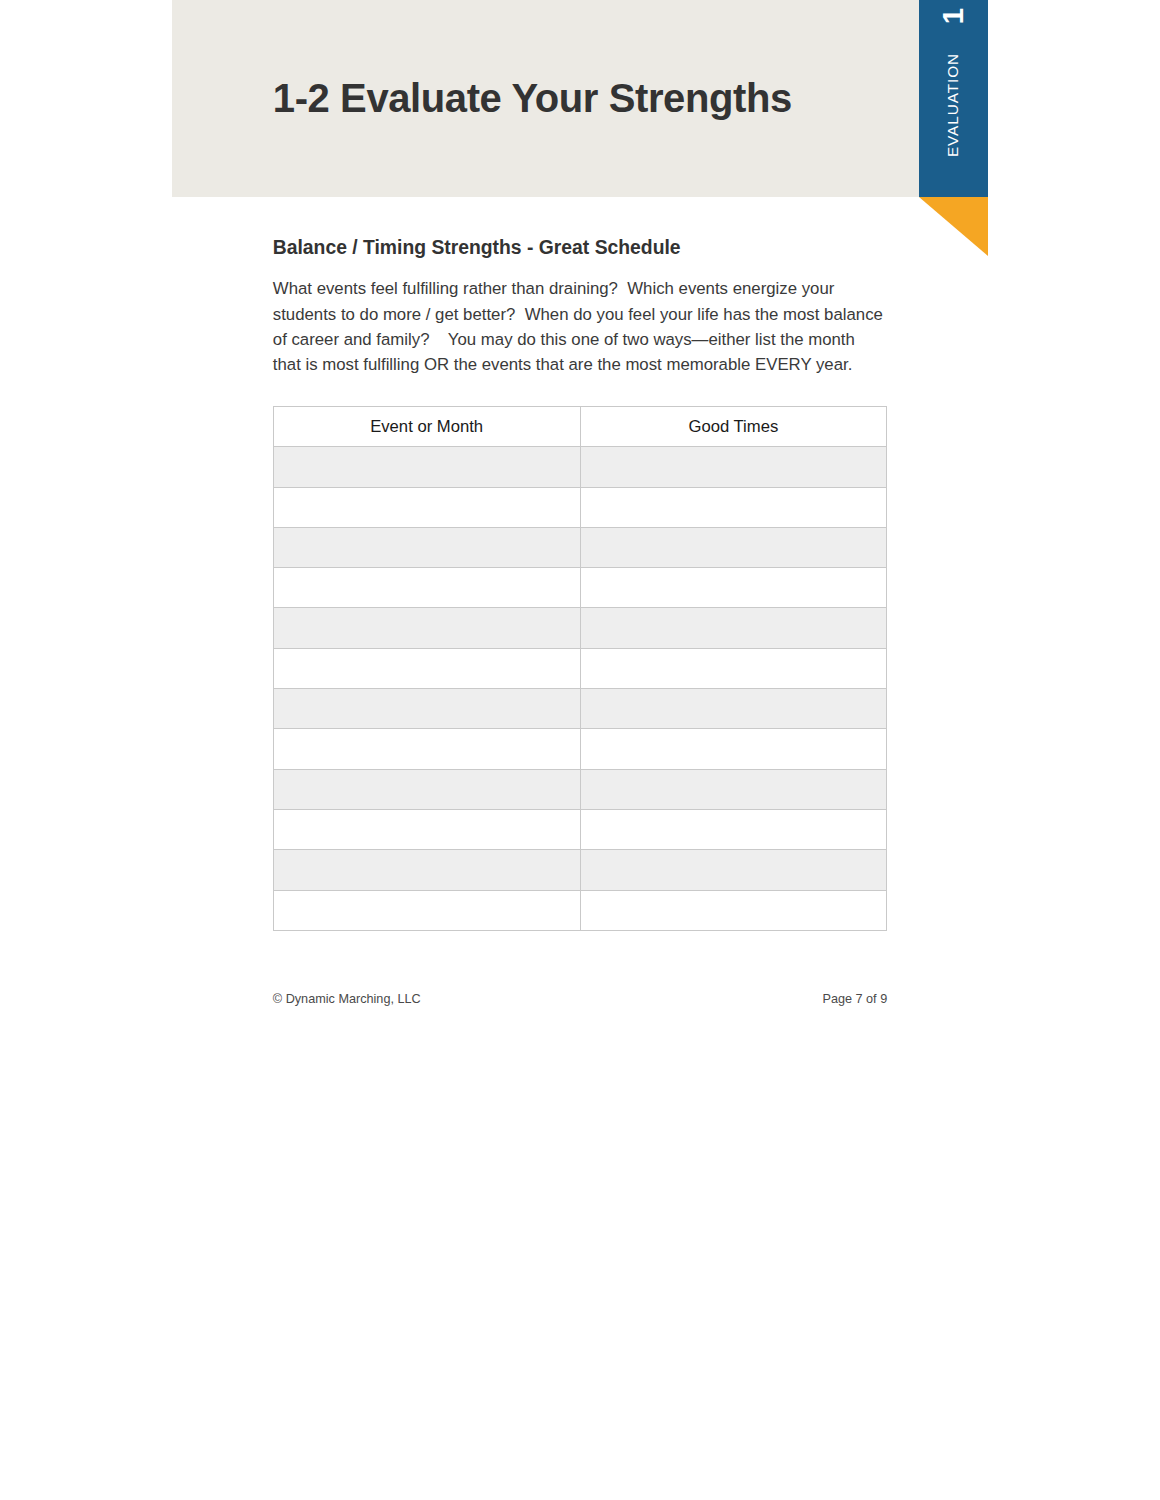1
EVALUATION
1-2 Evaluate Your Strengths
Balance / Timing Strengths - Great Schedule
What events feel fulfilling rather than draining? Which events energize your students to do more / get better? When do you feel your life has the most balance of career and family? You may do this one of two ways—either list the month that is most fulfilling OR the events that are the most memorable EVERY year.
| Event or Month | Good Times |
| --- | --- |
© Dynamic Marching, LLC
Page 7 of 9